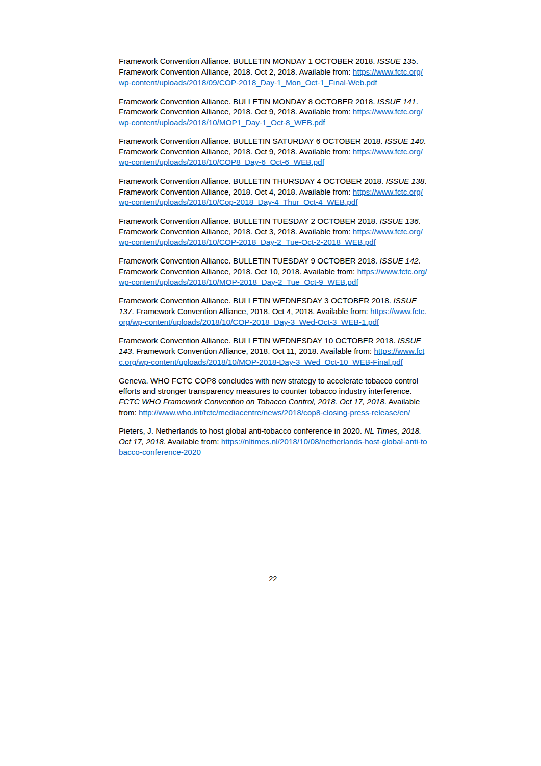Framework Convention Alliance. BULLETIN MONDAY 1 OCTOBER 2018. ISSUE 135. Framework Convention Alliance, 2018. Oct 2, 2018. Available from: https://www.fctc.org/wp-content/uploads/2018/09/COP-2018_Day-1_Mon_Oct-1_Final-Web.pdf
Framework Convention Alliance. BULLETIN MONDAY 8 OCTOBER 2018. ISSUE 141. Framework Convention Alliance, 2018. Oct 9, 2018. Available from: https://www.fctc.org/wp-content/uploads/2018/10/MOP1_Day-1_Oct-8_WEB.pdf
Framework Convention Alliance. BULLETIN SATURDAY 6 OCTOBER 2018. ISSUE 140. Framework Convention Alliance, 2018. Oct 9, 2018. Available from: https://www.fctc.org/wp-content/uploads/2018/10/COP8_Day-6_Oct-6_WEB.pdf
Framework Convention Alliance. BULLETIN THURSDAY 4 OCTOBER 2018. ISSUE 138. Framework Convention Alliance, 2018. Oct 4, 2018. Available from: https://www.fctc.org/wp-content/uploads/2018/10/Cop-2018_Day-4_Thur_Oct-4_WEB.pdf
Framework Convention Alliance. BULLETIN TUESDAY 2 OCTOBER 2018. ISSUE 136. Framework Convention Alliance, 2018. Oct 3, 2018. Available from: https://www.fctc.org/wp-content/uploads/2018/10/COP-2018_Day-2_Tue-Oct-2-2018_WEB.pdf
Framework Convention Alliance. BULLETIN TUESDAY 9 OCTOBER 2018. ISSUE 142. Framework Convention Alliance, 2018. Oct 10, 2018. Available from: https://www.fctc.org/wp-content/uploads/2018/10/MOP-2018_Day-2_Tue_Oct-9_WEB.pdf
Framework Convention Alliance. BULLETIN WEDNESDAY 3 OCTOBER 2018. ISSUE 137. Framework Convention Alliance, 2018. Oct 4, 2018. Available from: https://www.fctc.org/wp-content/uploads/2018/10/COP-2018_Day-3_Wed-Oct-3_WEB-1.pdf
Framework Convention Alliance. BULLETIN WEDNESDAY 10 OCTOBER 2018. ISSUE 143. Framework Convention Alliance, 2018. Oct 11, 2018. Available from: https://www.fctc.org/wp-content/uploads/2018/10/MOP-2018-Day-3_Wed_Oct-10_WEB-Final.pdf
Geneva. WHO FCTC COP8 concludes with new strategy to accelerate tobacco control efforts and stronger transparency measures to counter tobacco industry interference. FCTC WHO Framework Convention on Tobacco Control, 2018. Oct 17, 2018. Available from: http://www.who.int/fctc/mediacentre/news/2018/cop8-closing-press-release/en/
Pieters, J. Netherlands to host global anti-tobacco conference in 2020. NL Times, 2018. Oct 17, 2018. Available from: https://nltimes.nl/2018/10/08/netherlands-host-global-anti-tobacco-conference-2020
22